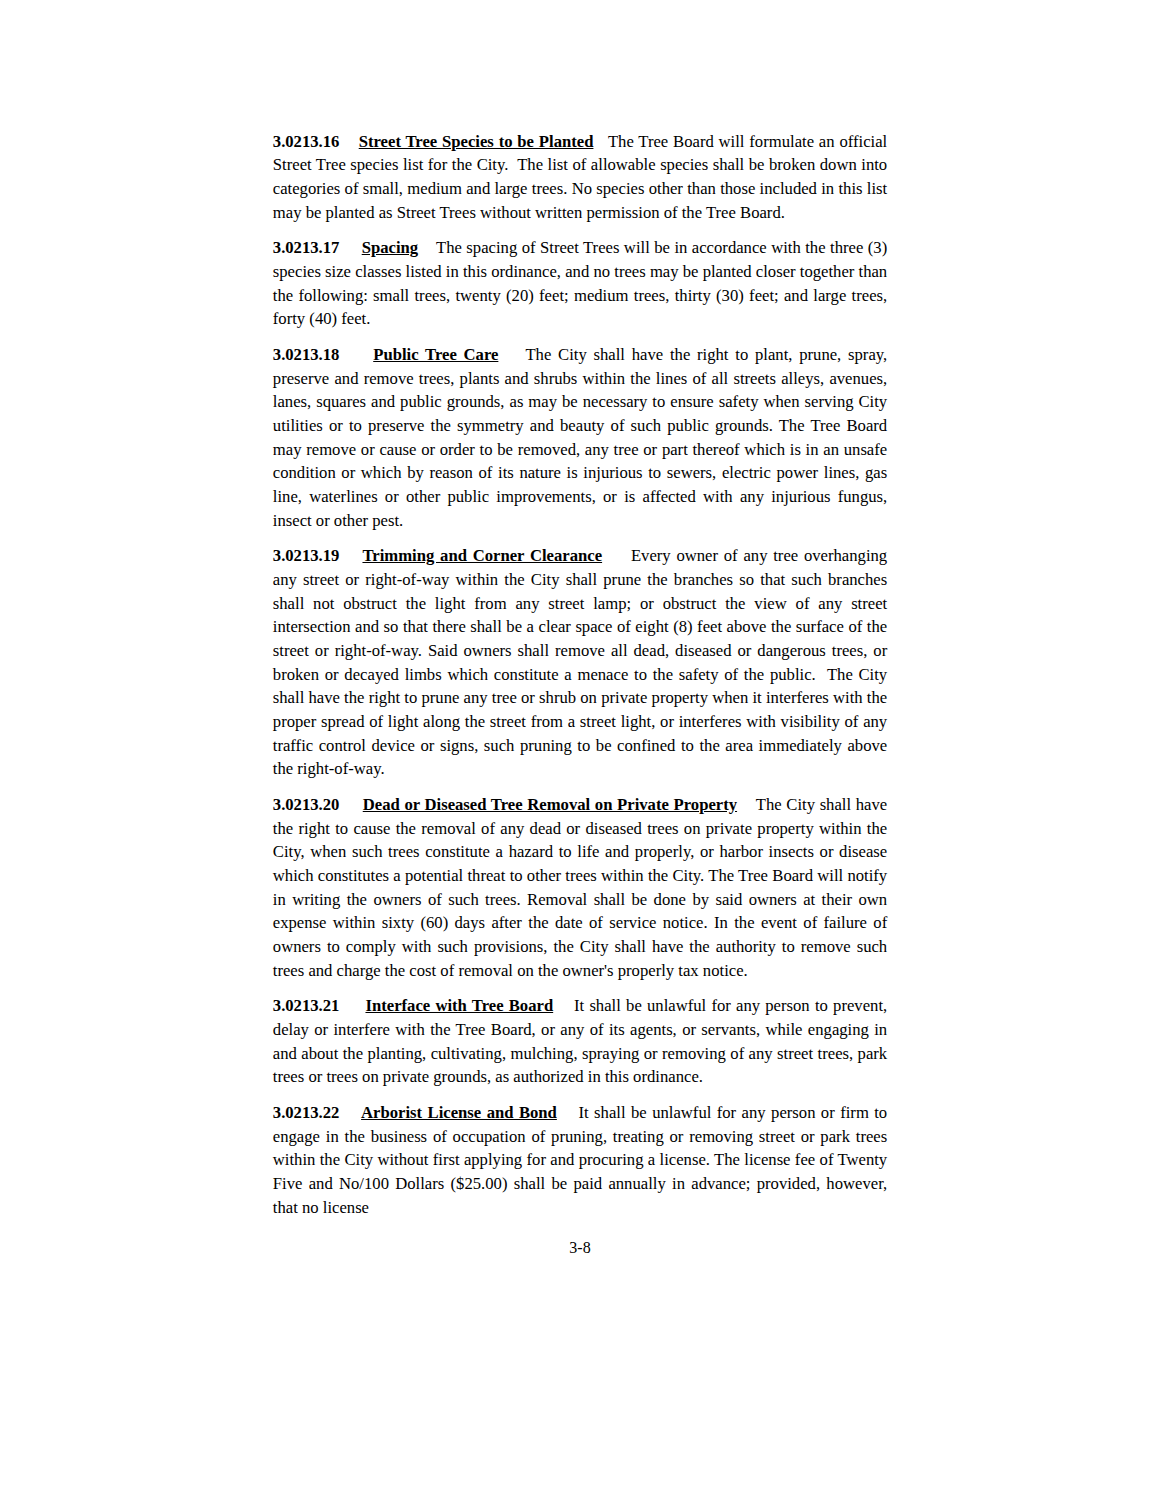3.0213.16 Street Tree Species to be Planted The Tree Board will formulate an official Street Tree species list for the City. The list of allowable species shall be broken down into categories of small, medium and large trees. No species other than those included in this list may be planted as Street Trees without written permission of the Tree Board.
3.0213.17 Spacing The spacing of Street Trees will be in accordance with the three (3) species size classes listed in this ordinance, and no trees may be planted closer together than the following: small trees, twenty (20) feet; medium trees, thirty (30) feet; and large trees, forty (40) feet.
3.0213.18 Public Tree Care The City shall have the right to plant, prune, spray, preserve and remove trees, plants and shrubs within the lines of all streets alleys, avenues, lanes, squares and public grounds, as may be necessary to ensure safety when serving City utilities or to preserve the symmetry and beauty of such public grounds. The Tree Board may remove or cause or order to be removed, any tree or part thereof which is in an unsafe condition or which by reason of its nature is injurious to sewers, electric power lines, gas line, waterlines or other public improvements, or is affected with any injurious fungus, insect or other pest.
3.0213.19 Trimming and Corner Clearance Every owner of any tree overhanging any street or right-of-way within the City shall prune the branches so that such branches shall not obstruct the light from any street lamp; or obstruct the view of any street intersection and so that there shall be a clear space of eight (8) feet above the surface of the street or right-of-way. Said owners shall remove all dead, diseased or dangerous trees, or broken or decayed limbs which constitute a menace to the safety of the public. The City shall have the right to prune any tree or shrub on private property when it interferes with the proper spread of light along the street from a street light, or interferes with visibility of any traffic control device or signs, such pruning to be confined to the area immediately above the right-of-way.
3.0213.20 Dead or Diseased Tree Removal on Private Property The City shall have the right to cause the removal of any dead or diseased trees on private property within the City, when such trees constitute a hazard to life and properly, or harbor insects or disease which constitutes a potential threat to other trees within the City. The Tree Board will notify in writing the owners of such trees. Removal shall be done by said owners at their own expense within sixty (60) days after the date of service notice. In the event of failure of owners to comply with such provisions, the City shall have the authority to remove such trees and charge the cost of removal on the owner's properly tax notice.
3.0213.21 Interface with Tree Board It shall be unlawful for any person to prevent, delay or interfere with the Tree Board, or any of its agents, or servants, while engaging in and about the planting, cultivating, mulching, spraying or removing of any street trees, park trees or trees on private grounds, as authorized in this ordinance.
3.0213.22 Arborist License and Bond It shall be unlawful for any person or firm to engage in the business of occupation of pruning, treating or removing street or park trees within the City without first applying for and procuring a license. The license fee of Twenty Five and No/100 Dollars ($25.00) shall be paid annually in advance; provided, however, that no license
3-8